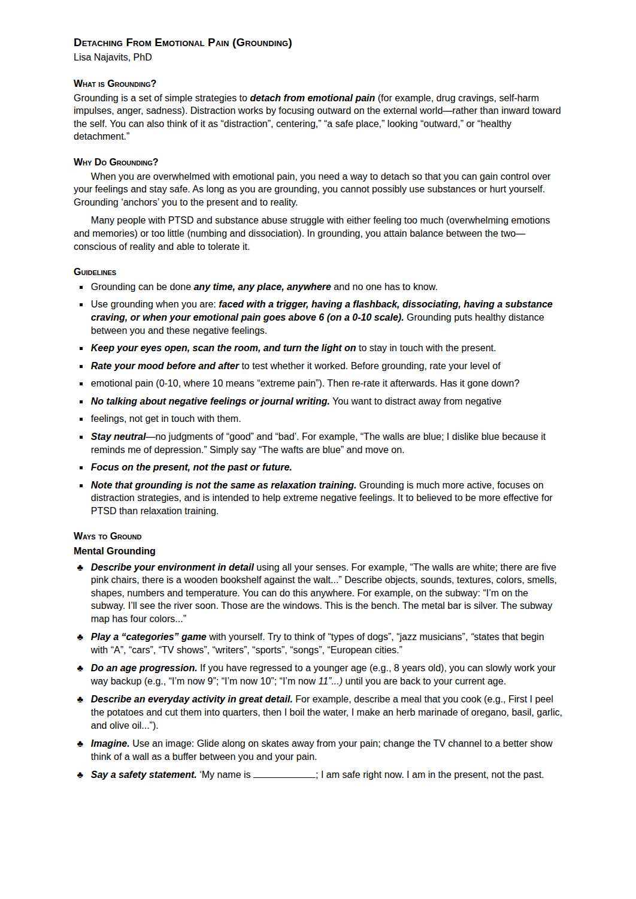Detaching From Emotional Pain (Grounding)
Lisa Najavits, PhD
What is Grounding?
Grounding is a set of simple strategies to detach from emotional pain (for example, drug cravings, self-harm impulses, anger, sadness). Distraction works by focusing outward on the external world—rather than inward toward the self. You can also think of it as “distraction”, centering,” “a safe place,” looking “outward,” or “healthy detachment.”
Why Do Grounding?
When you are overwhelmed with emotional pain, you need a way to detach so that you can gain control over your feelings and stay safe. As long as you are grounding, you cannot possibly use substances or hurt yourself. Grounding ‘anchors’ you to the present and to reality.
Many people with PTSD and substance abuse struggle with either feeling too much (overwhelming emotions and memories) or too little (numbing and dissociation). In grounding, you attain balance between the two—conscious of reality and able to tolerate it.
Guidelines
Grounding can be done any time, any place, anywhere and no one has to know.
Use grounding when you are: faced with a trigger, having a flashback, dissociating, having a substance craving, or when your emotional pain goes above 6 (on a 0-10 scale). Grounding puts healthy distance between you and these negative feelings.
Keep your eyes open, scan the room, and turn the light on to stay in touch with the present.
Rate your mood before and after to test whether it worked. Before grounding, rate your level of
emotional pain (0-10, where 10 means “extreme pain”). Then re-rate it afterwards. Has it gone down?
No talking about negative feelings or journal writing. You want to distract away from negative
feelings, not get in touch with them.
Stay neutral—no judgments of “good” and “bad’. For example, “The walls are blue; I dislike blue because it reminds me of depression.” Simply say “The wafts are blue” and move on.
Focus on the present, not the past or future.
Note that grounding is not the same as relaxation training. Grounding is much more active, focuses on distraction strategies, and is intended to help extreme negative feelings. It to believed to be more effective for PTSD than relaxation training.
Ways to Ground
Mental Grounding
Describe your environment in detail using all your senses. For example, “The walls are white; there are five pink chairs, there is a wooden bookshelf against the walt...” Describe objects, sounds, textures, colors, smells, shapes, numbers and temperature. You can do this anywhere. For example, on the subway: “I’m on the subway. I’ll see the river soon. Those are the windows. This is the bench. The metal bar is silver. The subway map has four colors...”
Play a “categories” game with yourself. Try to think of “types of dogs”, “jazz musicians”, “states that begin with “A”, “cars”, “TV shows”, “writers”, “sports”, “songs”, “European cities.”
Do an age progression. If you have regressed to a younger age (e.g., 8 years old), you can slowly work your way backup (e.g., “I’m now 9”; “I’m now 10”; “I’m now 11”...) until you are back to your current age.
Describe an everyday activity in great detail. For example, describe a meal that you cook (e.g., First I peel the potatoes and cut them into quarters, then I boil the water, I make an herb marinade of oregano, basil, garlic, and olive oil...”).
Imagine. Use an image: Glide along on skates away from your pain; change the TV channel to a better show think of a wall as a buffer between you and your pain.
Say a safety statement. ‘My name is ; I am safe right now. I am in the present, not the past.